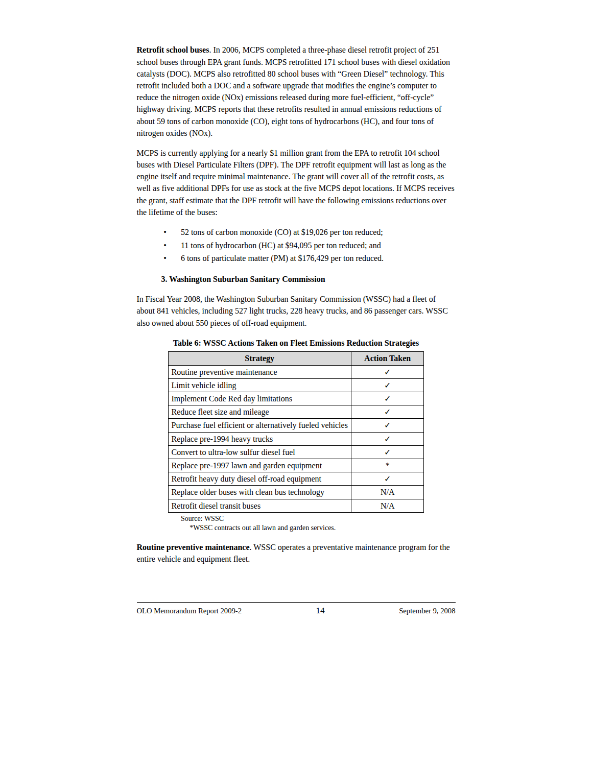Retrofit school buses. In 2006, MCPS completed a three-phase diesel retrofit project of 251 school buses through EPA grant funds. MCPS retrofitted 171 school buses with diesel oxidation catalysts (DOC). MCPS also retrofitted 80 school buses with “Green Diesel” technology. This retrofit included both a DOC and a software upgrade that modifies the engine’s computer to reduce the nitrogen oxide (NOx) emissions released during more fuel-efficient, “off-cycle” highway driving. MCPS reports that these retrofits resulted in annual emissions reductions of about 59 tons of carbon monoxide (CO), eight tons of hydrocarbons (HC), and four tons of nitrogen oxides (NOx).
MCPS is currently applying for a nearly $1 million grant from the EPA to retrofit 104 school buses with Diesel Particulate Filters (DPF). The DPF retrofit equipment will last as long as the engine itself and require minimal maintenance. The grant will cover all of the retrofit costs, as well as five additional DPFs for use as stock at the five MCPS depot locations. If MCPS receives the grant, staff estimate that the DPF retrofit will have the following emissions reductions over the lifetime of the buses:
52 tons of carbon monoxide (CO) at $19,026 per ton reduced;
11 tons of hydrocarbon (HC) at $94,095 per ton reduced; and
6 tons of particulate matter (PM) at $176,429 per ton reduced.
3. Washington Suburban Sanitary Commission
In Fiscal Year 2008, the Washington Suburban Sanitary Commission (WSSC) had a fleet of about 841 vehicles, including 527 light trucks, 228 heavy trucks, and 86 passenger cars. WSSC also owned about 550 pieces of off-road equipment.
Table 6: WSSC Actions Taken on Fleet Emissions Reduction Strategies
| Strategy | Action Taken |
| --- | --- |
| Routine preventive maintenance | ✓ |
| Limit vehicle idling | ✓ |
| Implement Code Red day limitations | ✓ |
| Reduce fleet size and mileage | ✓ |
| Purchase fuel efficient or alternatively fueled vehicles | ✓ |
| Replace pre-1994 heavy trucks | ✓ |
| Convert to ultra-low sulfur diesel fuel | ✓ |
| Replace pre-1997 lawn and garden equipment | * |
| Retrofit heavy duty diesel off-road equipment | ✓ |
| Replace older buses with clean bus technology | N/A |
| Retrofit diesel transit buses | N/A |
Source: WSSC *WSSC contracts out all lawn and garden services.
Routine preventive maintenance. WSSC operates a preventative maintenance program for the entire vehicle and equipment fleet.
OLO Memorandum Report 2009-2
14
September 9, 2008